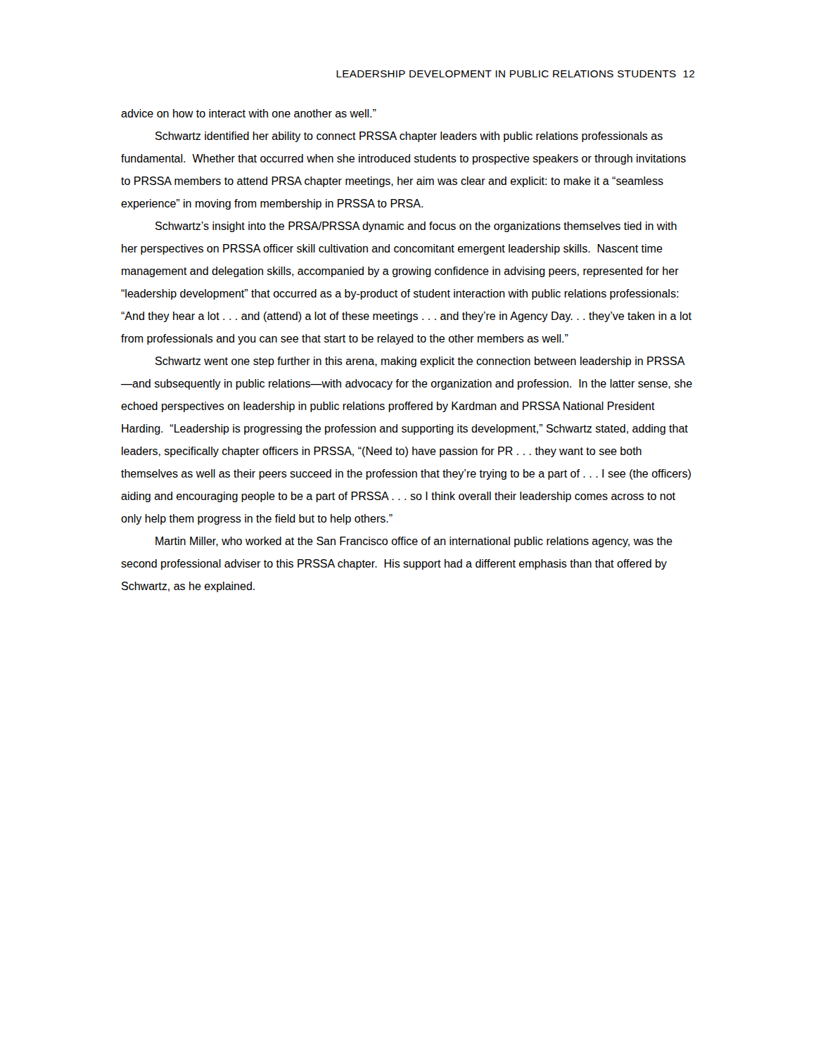LEADERSHIP DEVELOPMENT IN PUBLIC RELATIONS STUDENTS 12
advice on how to interact with one another as well.”
Schwartz identified her ability to connect PRSSA chapter leaders with public relations professionals as fundamental. Whether that occurred when she introduced students to prospective speakers or through invitations to PRSSA members to attend PRSA chapter meetings, her aim was clear and explicit: to make it a “seamless experience” in moving from membership in PRSSA to PRSA.
Schwartz’s insight into the PRSA/PRSSA dynamic and focus on the organizations themselves tied in with her perspectives on PRSSA officer skill cultivation and concomitant emergent leadership skills. Nascent time management and delegation skills, accompanied by a growing confidence in advising peers, represented for her “leadership development” that occurred as a by-product of student interaction with public relations professionals: “And they hear a lot . . . and (attend) a lot of these meetings . . . and they’re in Agency Day. . . they’ve taken in a lot from professionals and you can see that start to be relayed to the other members as well.”
Schwartz went one step further in this arena, making explicit the connection between leadership in PRSSA—and subsequently in public relations—with advocacy for the organization and profession. In the latter sense, she echoed perspectives on leadership in public relations proffered by Kardman and PRSSA National President Harding. “Leadership is progressing the profession and supporting its development,” Schwartz stated, adding that leaders, specifically chapter officers in PRSSA, “(Need to) have passion for PR . . . they want to see both themselves as well as their peers succeed in the profession that they’re trying to be a part of . . . I see (the officers) aiding and encouraging people to be a part of PRSSA . . . so I think overall their leadership comes across to not only help them progress in the field but to help others.”
Martin Miller, who worked at the San Francisco office of an international public relations agency, was the second professional adviser to this PRSSA chapter. His support had a different emphasis than that offered by Schwartz, as he explained.